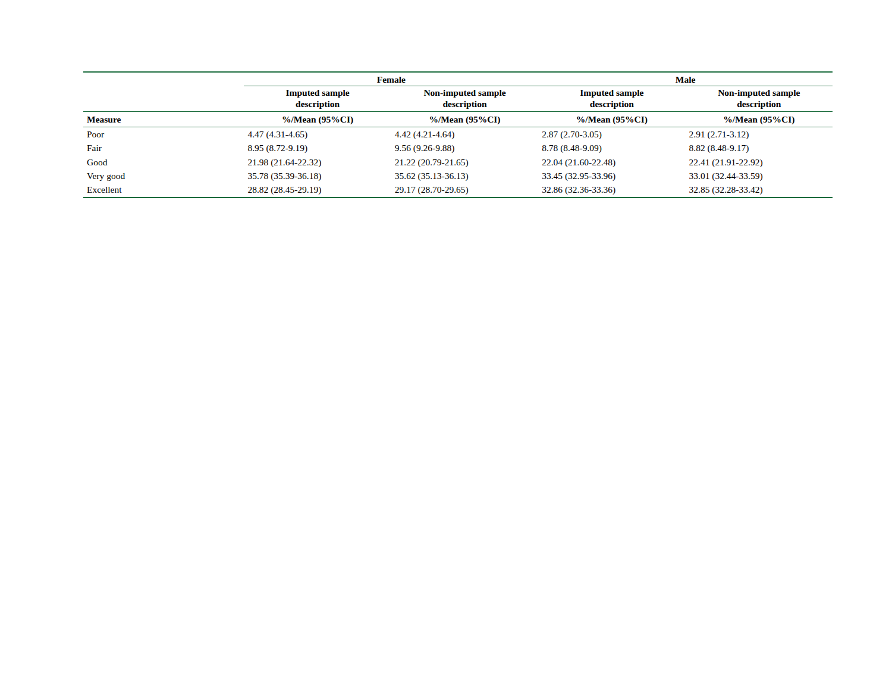| | Female | Male |
| --- | --- | --- |
| | Imputed sample description | Non-imputed sample description | Imputed sample description | Non-imputed sample description |
| Measure | %/Mean (95%CI) | %/Mean (95%CI) | %/Mean (95%CI) | %/Mean (95%CI) |
| Poor | 4.47 (4.31-4.65) | 4.42 (4.21-4.64) | 2.87 (2.70-3.05) | 2.91 (2.71-3.12) |
| Fair | 8.95 (8.72-9.19) | 9.56 (9.26-9.88) | 8.78 (8.48-9.09) | 8.82 (8.48-9.17) |
| Good | 21.98 (21.64-22.32) | 21.22 (20.79-21.65) | 22.04 (21.60-22.48) | 22.41 (21.91-22.92) |
| Very good | 35.78 (35.39-36.18) | 35.62 (35.13-36.13) | 33.45 (32.95-33.96) | 33.01 (32.44-33.59) |
| Excellent | 28.82 (28.45-29.19) | 29.17 (28.70-29.65) | 32.86 (32.36-33.36) | 32.85 (32.28-33.42) |